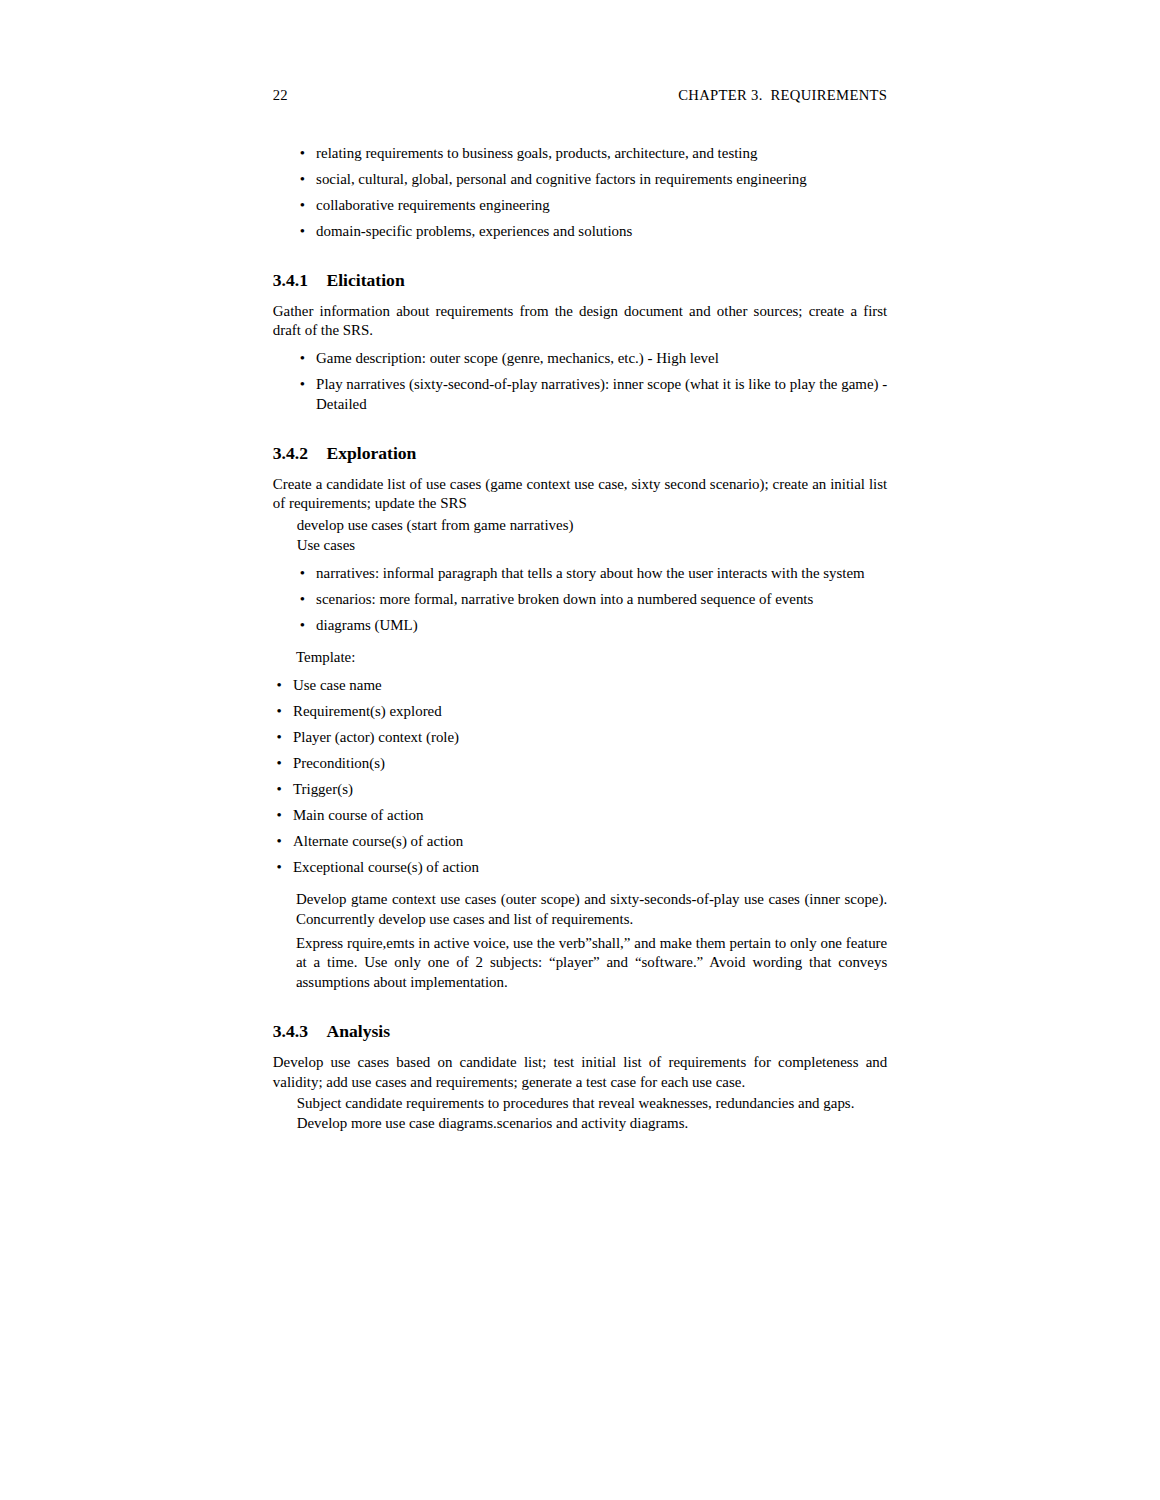22 CHAPTER 3. REQUIREMENTS
relating requirements to business goals, products, architecture, and testing
social, cultural, global, personal and cognitive factors in requirements engineering
collaborative requirements engineering
domain-specific problems, experiences and solutions
3.4.1 Elicitation
Gather information about requirements from the design document and other sources; create a first draft of the SRS.
Game description: outer scope (genre, mechanics, etc.) - High level
Play narratives (sixty-second-of-play narratives): inner scope (what it is like to play the game) - Detailed
3.4.2 Exploration
Create a candidate list of use cases (game context use case, sixty second scenario); create an initial list of requirements; update the SRS
develop use cases (start from game narratives)
Use cases
narratives: informal paragraph that tells a story about how the user interacts with the system
scenarios: more formal, narrative broken down into a numbered sequence of events
diagrams (UML)
Template:
Use case name
Requirement(s) explored
Player (actor) context (role)
Precondition(s)
Trigger(s)
Main course of action
Alternate course(s) of action
Exceptional course(s) of action
Develop gtame context use cases (outer scope) and sixty-seconds-of-play use cases (inner scope). Concurrently develop use cases and list of requirements.
Express rquire,emts in active voice, use the verb”shall,” and make them pertain to only one feature at a time. Use only one of 2 subjects: “player” and “software.” Avoid wording that conveys assumptions about implementation.
3.4.3 Analysis
Develop use cases based on candidate list; test initial list of requirements for completeness and validity; add use cases and requirements; generate a test case for each use case.
Subject candidate requirements to procedures that reveal weaknesses, redundancies and gaps.
Develop more use case diagrams.scenarios and activity diagrams.